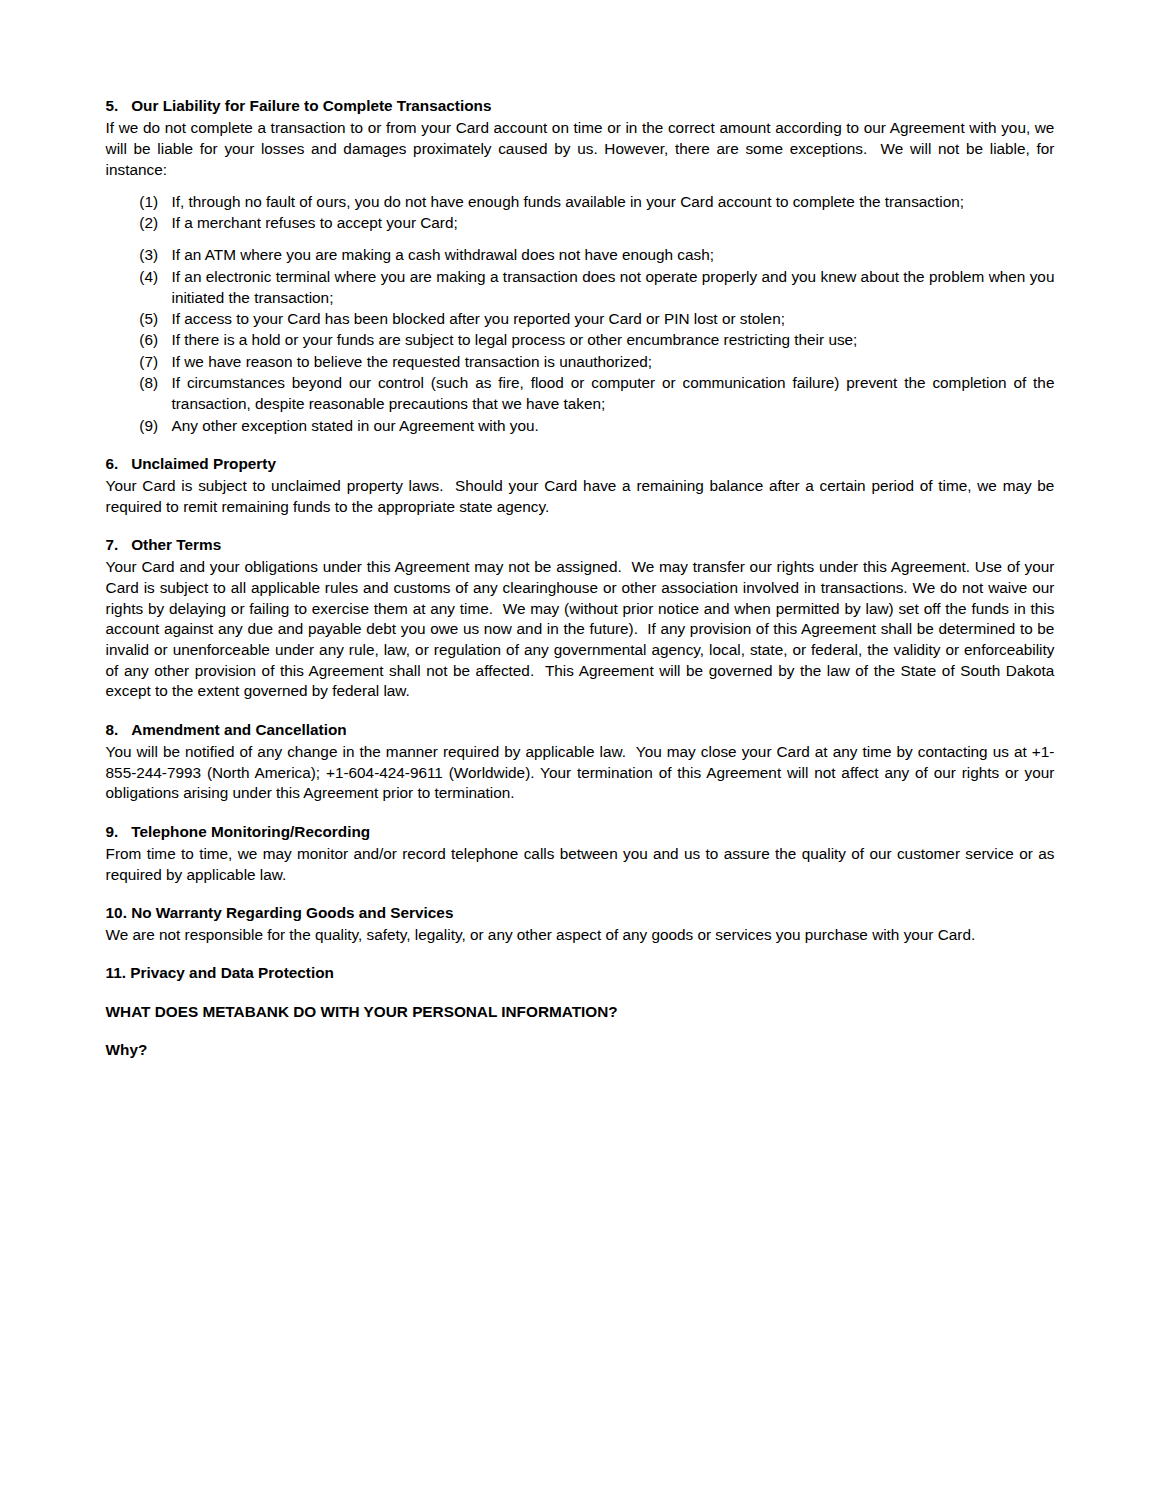5. Our Liability for Failure to Complete Transactions
If we do not complete a transaction to or from your Card account on time or in the correct amount according to our Agreement with you, we will be liable for your losses and damages proximately caused by us. However, there are some exceptions. We will not be liable, for instance:
(1) If, through no fault of ours, you do not have enough funds available in your Card account to complete the transaction;
(2) If a merchant refuses to accept your Card;
(3) If an ATM where you are making a cash withdrawal does not have enough cash;
(4) If an electronic terminal where you are making a transaction does not operate properly and you knew about the problem when you initiated the transaction;
(5) If access to your Card has been blocked after you reported your Card or PIN lost or stolen;
(6) If there is a hold or your funds are subject to legal process or other encumbrance restricting their use;
(7) If we have reason to believe the requested transaction is unauthorized;
(8) If circumstances beyond our control (such as fire, flood or computer or communication failure) prevent the completion of the transaction, despite reasonable precautions that we have taken;
(9) Any other exception stated in our Agreement with you.
6. Unclaimed Property
Your Card is subject to unclaimed property laws. Should your Card have a remaining balance after a certain period of time, we may be required to remit remaining funds to the appropriate state agency.
7. Other Terms
Your Card and your obligations under this Agreement may not be assigned. We may transfer our rights under this Agreement. Use of your Card is subject to all applicable rules and customs of any clearinghouse or other association involved in transactions. We do not waive our rights by delaying or failing to exercise them at any time. We may (without prior notice and when permitted by law) set off the funds in this account against any due and payable debt you owe us now and in the future). If any provision of this Agreement shall be determined to be invalid or unenforceable under any rule, law, or regulation of any governmental agency, local, state, or federal, the validity or enforceability of any other provision of this Agreement shall not be affected. This Agreement will be governed by the law of the State of South Dakota except to the extent governed by federal law.
8. Amendment and Cancellation
You will be notified of any change in the manner required by applicable law. You may close your Card at any time by contacting us at +1-855-244-7993 (North America); +1-604-424-9611 (Worldwide). Your termination of this Agreement will not affect any of our rights or your obligations arising under this Agreement prior to termination.
9. Telephone Monitoring/Recording
From time to time, we may monitor and/or record telephone calls between you and us to assure the quality of our customer service or as required by applicable law.
10. No Warranty Regarding Goods and Services
We are not responsible for the quality, safety, legality, or any other aspect of any goods or services you purchase with your Card.
11. Privacy and Data Protection
WHAT DOES METABANK DO WITH YOUR PERSONAL INFORMATION?
Why?